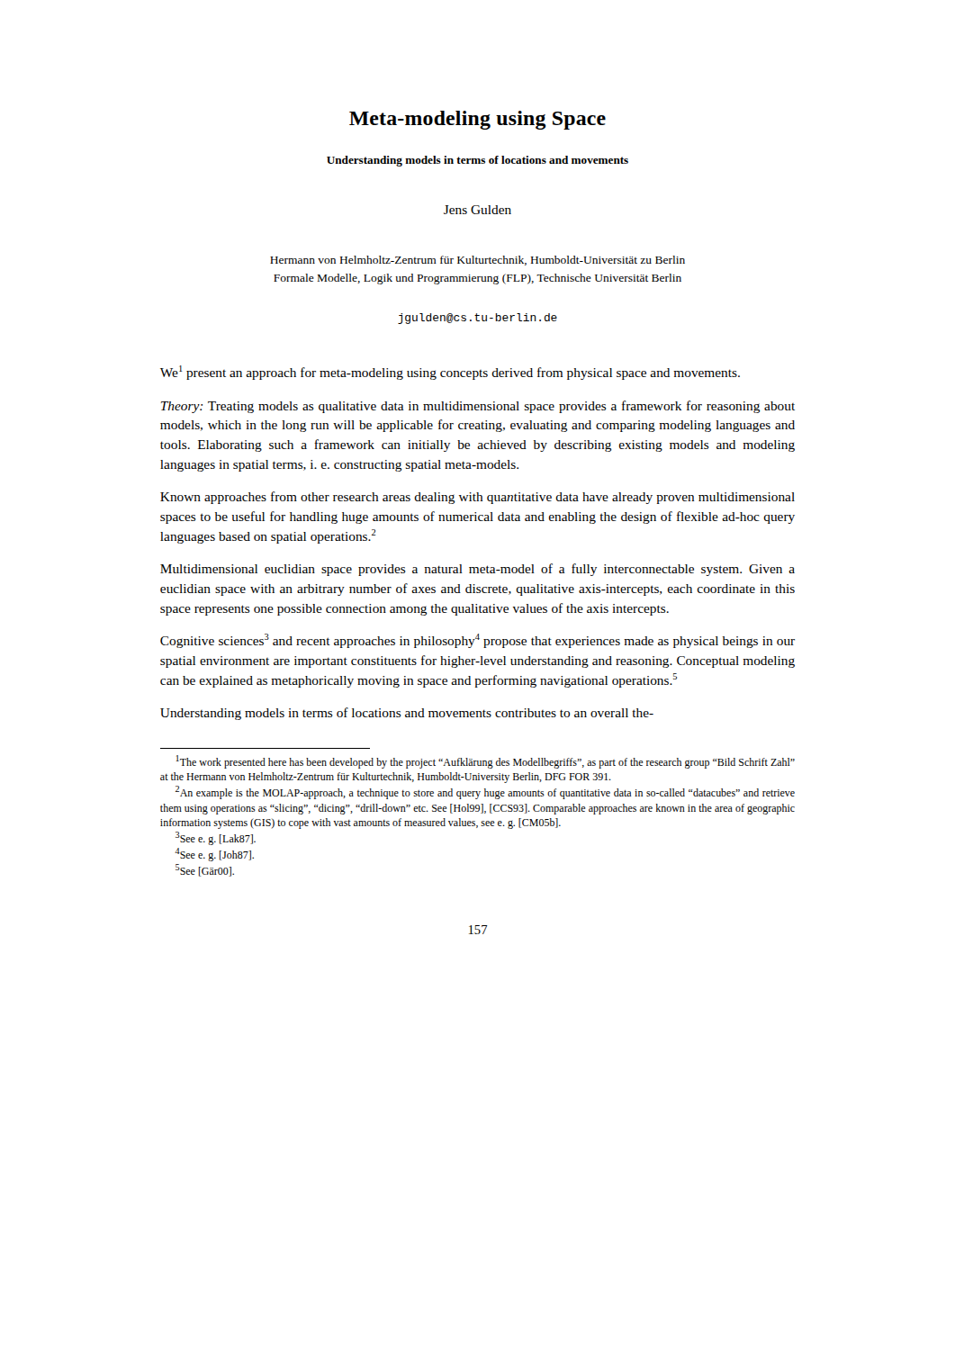Meta-modeling using Space
Understanding models in terms of locations and movements
Jens Gulden
Hermann von Helmholtz-Zentrum für Kulturtechnik, Humboldt-Universität zu Berlin
Formale Modelle, Logik und Programmierung (FLP), Technische Universität Berlin
jgulden@cs.tu-berlin.de
We1 present an approach for meta-modeling using concepts derived from physical space and movements.
Theory: Treating models as qualitative data in multidimensional space provides a framework for reasoning about models, which in the long run will be applicable for creating, evaluating and comparing modeling languages and tools. Elaborating such a framework can initially be achieved by describing existing models and modeling languages in spatial terms, i. e. constructing spatial meta-models.
Known approaches from other research areas dealing with quantitative data have already proven multidimensional spaces to be useful for handling huge amounts of numerical data and enabling the design of flexible ad-hoc query languages based on spatial operations.2
Multidimensional euclidian space provides a natural meta-model of a fully interconnectable system. Given a euclidian space with an arbitrary number of axes and discrete, qualitative axis-intercepts, each coordinate in this space represents one possible connection among the qualitative values of the axis intercepts.
Cognitive sciences3 and recent approaches in philosophy4 propose that experiences made as physical beings in our spatial environment are important constituents for higher-level understanding and reasoning. Conceptual modeling can be explained as metaphorically moving in space and performing navigational operations.5
Understanding models in terms of locations and movements contributes to an overall the-
1The work presented here has been developed by the project “Aufklärung des Modellbegriffs”, as part of the research group “Bild Schrift Zahl” at the Hermann von Helmholtz-Zentrum für Kulturtechnik, Humboldt-University Berlin, DFG FOR 391.
2An example is the MOLAP-approach, a technique to store and query huge amounts of quantitative data in so-called “datacubes” and retrieve them using operations as “slicing”, “dicing”, “drill-down” etc. See [Hol99], [CCS93]. Comparable approaches are known in the area of geographic information systems (GIS) to cope with vast amounts of measured values, see e. g. [CM05b].
3See e. g. [Lak87].
4See e. g. [Joh87].
5See [Gär00].
157